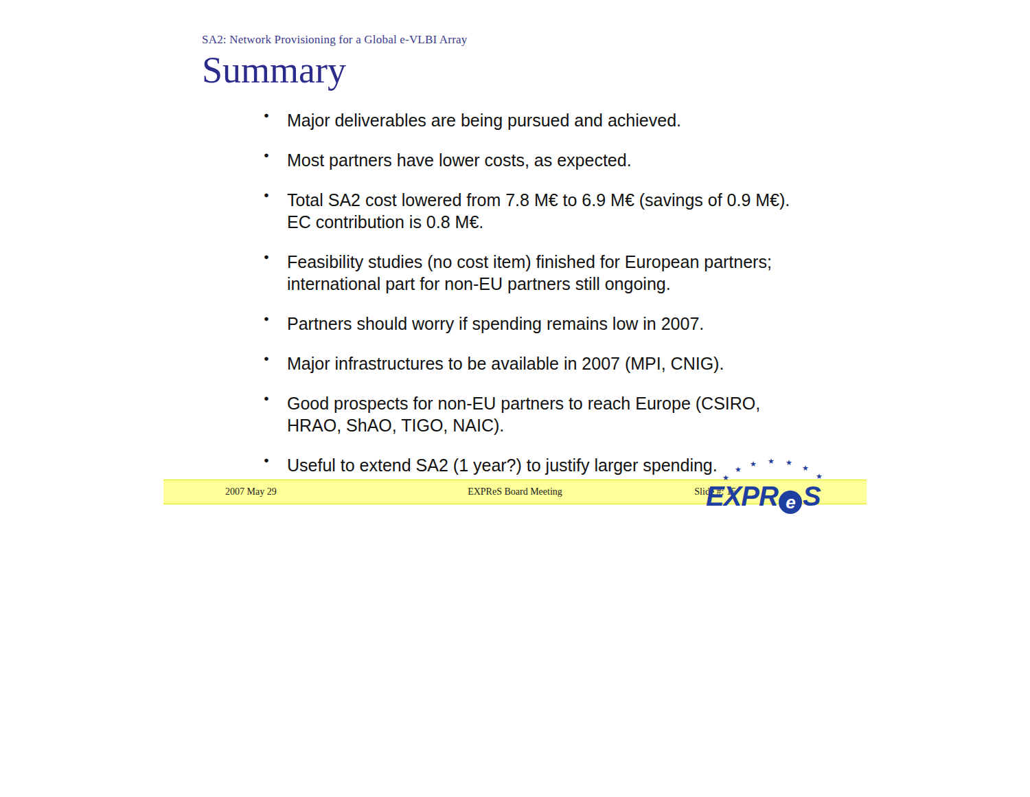SA2: Network Provisioning for a Global e-VLBI Array
Summary
Major deliverables are being pursued and achieved.
Most partners have lower costs, as expected.
Total SA2 cost lowered from 7.8 M€ to 6.9 M€ (savings of 0.9 M€). EC contribution is 0.8 M€.
Feasibility studies (no cost item) finished for European partners; international part for non-EU partners still ongoing.
Partners should worry if spending remains low in 2007.
Major infrastructures to be available in 2007 (MPI, CNIG).
Good prospects for non-EU partners to reach Europe (CSIRO, HRAO, ShAO, TIGO, NAIC).
Useful to extend SA2 (1 year?) to justify larger spending.
2007 May 29 EXPReS Board Meeting Slide #: 15
★ ★ ★ ★ ★ ★ ★
EXPRe S